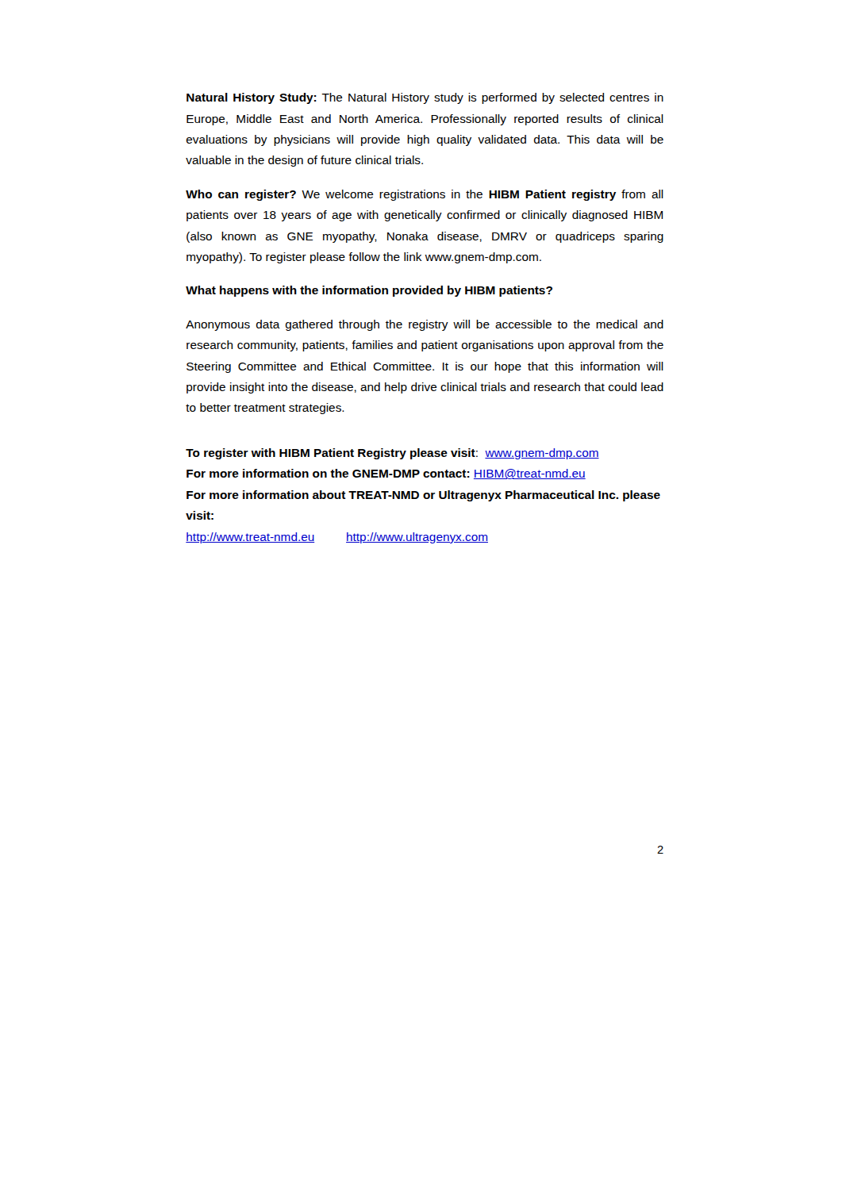Natural History Study: The Natural History study is performed by selected centres in Europe, Middle East and North America. Professionally reported results of clinical evaluations by physicians will provide high quality validated data. This data will be valuable in the design of future clinical trials.
Who can register? We welcome registrations in the HIBM Patient registry from all patients over 18 years of age with genetically confirmed or clinically diagnosed HIBM (also known as GNE myopathy, Nonaka disease, DMRV or quadriceps sparing myopathy). To register please follow the link www.gnem-dmp.com.
What happens with the information provided by HIBM patients?
Anonymous data gathered through the registry will be accessible to the medical and research community, patients, families and patient organisations upon approval from the Steering Committee and Ethical Committee. It is our hope that this information will provide insight into the disease, and help drive clinical trials and research that could lead to better treatment strategies.
To register with HIBM Patient Registry please visit: www.gnem-dmp.com
For more information on the GNEM-DMP contact: HIBM@treat-nmd.eu
For more information about TREAT-NMD or Ultragenyx Pharmaceutical Inc. please visit:
http://www.treat-nmd.eu http://www.ultragenyx.com
2